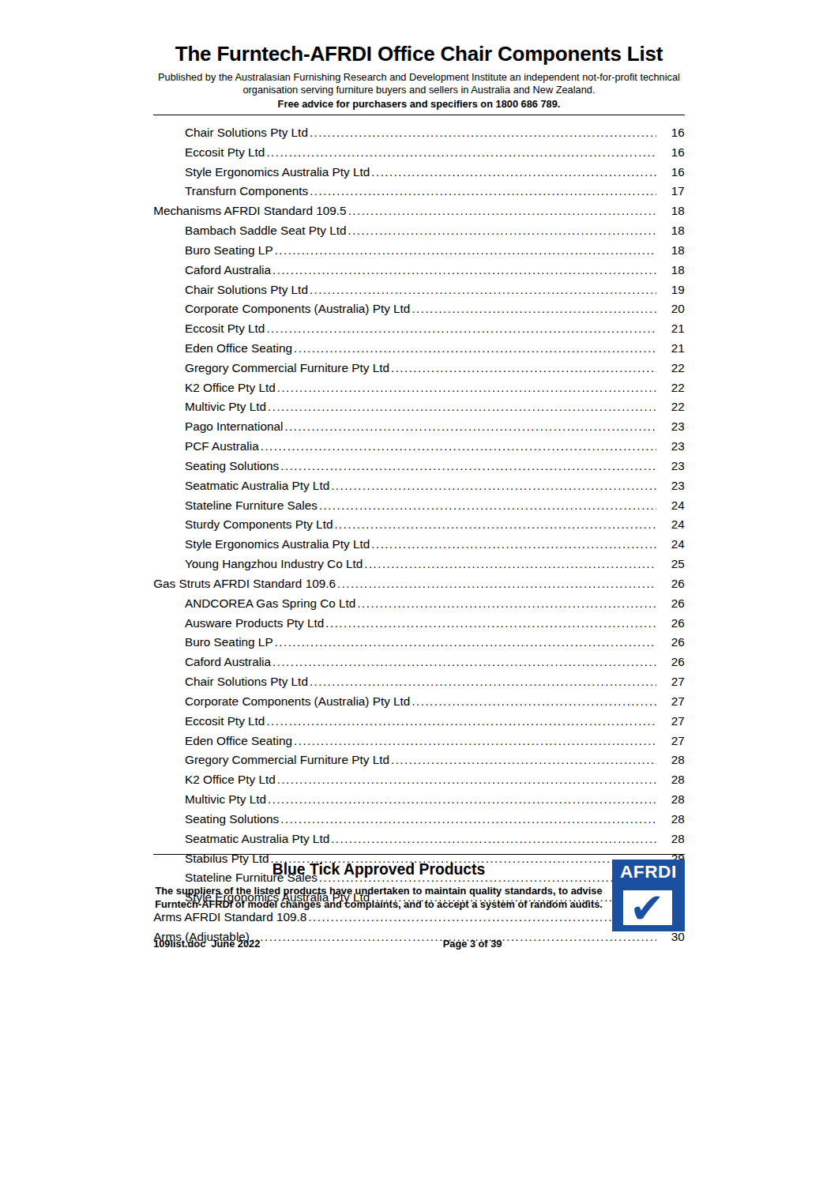The Furntech-AFRDI Office Chair Components List
Published by the Australasian Furnishing Research and Development Institute an independent not-for-profit technical organisation serving furniture buyers and sellers in Australia and New Zealand.
Free advice for purchasers and specifiers on 1800 686 789.
Chair Solutions Pty Ltd................................................................................................................. 16
Eccosit Pty Ltd................................................................................................................. 16
Style Ergonomics Australia Pty Ltd................................................................................................................. 16
Transfurn Components................................................................................................................. 17
Mechanisms AFRDI Standard 109.5................................................................................................................. 18
Bambach Saddle Seat Pty Ltd................................................................................................................. 18
Buro Seating LP................................................................................................................. 18
Caford Australia................................................................................................................. 18
Chair Solutions Pty Ltd................................................................................................................. 19
Corporate Components (Australia) Pty Ltd................................................................................................................. 20
Eccosit Pty Ltd................................................................................................................. 21
Eden Office Seating................................................................................................................. 21
Gregory Commercial Furniture Pty Ltd................................................................................................................. 22
K2 Office Pty Ltd................................................................................................................. 22
Multivic Pty Ltd................................................................................................................. 22
Pago International................................................................................................................. 23
PCF Australia................................................................................................................. 23
Seating Solutions................................................................................................................. 23
Seatmatic Australia Pty Ltd................................................................................................................. 23
Stateline Furniture Sales................................................................................................................. 24
Sturdy Components Pty Ltd................................................................................................................. 24
Style Ergonomics Australia Pty Ltd................................................................................................................. 24
Young Hangzhou Industry Co Ltd................................................................................................................. 25
Gas Struts AFRDI Standard 109.6................................................................................................................. 26
ANDCOREA Gas Spring Co Ltd................................................................................................................. 26
Ausware Products Pty Ltd................................................................................................................. 26
Buro Seating LP................................................................................................................. 26
Caford Australia................................................................................................................. 26
Chair Solutions Pty Ltd................................................................................................................. 27
Corporate Components (Australia) Pty Ltd................................................................................................................. 27
Eccosit Pty Ltd................................................................................................................. 27
Eden Office Seating................................................................................................................. 27
Gregory Commercial Furniture Pty Ltd................................................................................................................. 28
K2 Office Pty Ltd................................................................................................................. 28
Multivic Pty Ltd................................................................................................................. 28
Seating Solutions................................................................................................................. 28
Seatmatic Australia Pty Ltd................................................................................................................. 28
Stabilus Pty Ltd................................................................................................................. 29
Stateline Furniture Sales................................................................................................................. 29
Style Ergonomics Australia Pty Ltd................................................................................................................. 29
Arms AFRDI Standard 109.8................................................................................................................. 30
Arms (Adjustable)................................................................................................................. 30
Blue Tick Approved Products
The suppliers of the listed products have undertaken to maintain quality standards, to advise Furntech-AFRDI of model changes and complaints, and to accept a system of random audits.
AFRDI
109list.doc June 2022 Page 3 of 39